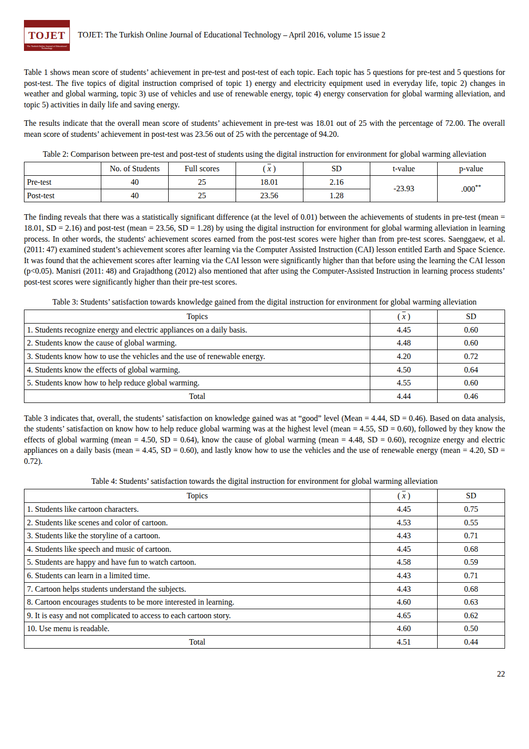TOJET
The Turkish Online Journal of Educational Technology
TOJET: The Turkish Online Journal of Educational Technology – April 2016, volume 15 issue 2
Table 1 shows mean score of students’ achievement in pre-test and post-test of each topic. Each topic has 5 questions for pre-test and 5 questions for post-test. The five topics of digital instruction comprised of topic 1) energy and electricity equipment used in everyday life, topic 2) changes in weather and global warming, topic 3) use of vehicles and use of renewable energy, topic 4) energy conservation for global warming alleviation, and topic 5) activities in daily life and saving energy.
The results indicate that the overall mean score of students’ achievement in pre-test was 18.01 out of 25 with the percentage of 72.00. The overall mean score of students’ achievement in post-test was 23.56 out of 25 with the percentage of 94.20.
Table 2: Comparison between pre-test and post-test of students using the digital instruction for environment for global warming alleviation
| | No. of Students | Full scores | ( x ) | SD | t-value | p-value |
| Pre-test | 40 | 25 | 18.01 | 2.16 | -23.93 | .000 ** |
| Post-test | 40 | 25 | 23.56 | 1.28 |
The finding reveals that there was a statistically significant difference (at the level of 0.01) between the achievements of students in pre-test (mean = 18.01, SD = 2.16) and post-test (mean = 23.56, SD = 1.28) by using the digital instruction for environment for global warming alleviation in learning process. In other words, the students' achievement scores earned from the post-test scores were higher than from pre-test scores. Saenggaew, et al. (2011: 47) examined student’s achievement scores after learning via the Computer Assisted Instruction (CAI) lesson entitled Earth and Space Science. It was found that the achievement scores after learning via the CAI lesson were significantly higher than that before using the learning the CAI lesson (p<0.05). Manisri (2011: 48) and Grajadthong (2012) also mentioned that after using the Computer-Assisted Instruction in learning process students’ post-test scores were significantly higher than their pre-test scores.
Table 3: Students’ satisfaction towards knowledge gained from the digital instruction for environment for global warming alleviation
| Topics | ( x ) | SD |
| 1. Students recognize energy and electric appliances on a daily basis. | 4.45 | 0.60 |
| 2. Students know the cause of global warming. | 4.48 | 0.60 |
| 3. Students know how to use the vehicles and the use of renewable energy. | 4.20 | 0.72 |
| 4. Students know the effects of global warming. | 4.50 | 0.64 |
| 5. Students know how to help reduce global warming. | 4.55 | 0.60 |
| Total | 4.44 | 0.46 |
Table 3 indicates that, overall, the students’ satisfaction on knowledge gained was at “good” level (Mean = 4.44, SD = 0.46). Based on data analysis, the students’ satisfaction on know how to help reduce global warming was at the highest level (mean = 4.55, SD = 0.60), followed by they know the effects of global warming (mean = 4.50, SD = 0.64), know the cause of global warming (mean = 4.48, SD = 0.60), recognize energy and electric appliances on a daily basis (mean = 4.45, SD = 0.60), and lastly know how to use the vehicles and the use of renewable energy (mean = 4.20, SD = 0.72).
Table 4: Students’ satisfaction towards the digital instruction for environment for global warming alleviation
| Topics | ( x ) | SD |
| 1. Students like cartoon characters. | 4.45 | 0.75 |
| 2. Students like scenes and color of cartoon. | 4.53 | 0.55 |
| 3. Students like the storyline of a cartoon. | 4.43 | 0.71 |
| 4. Students like speech and music of cartoon. | 4.45 | 0.68 |
| 5. Students are happy and have fun to watch cartoon. | 4.58 | 0.59 |
| 6. Students can learn in a limited time. | 4.43 | 0.71 |
| 7. Cartoon helps students understand the subjects. | 4.43 | 0.68 |
| 8. Cartoon encourages students to be more interested in learning. | 4.60 | 0.63 |
| 9. It is easy and not complicated to access to each cartoon story. | 4.65 | 0.62 |
| 10. Use menu is readable. | 4.60 | 0.50 |
| Total | 4.51 | 0.44 |
22